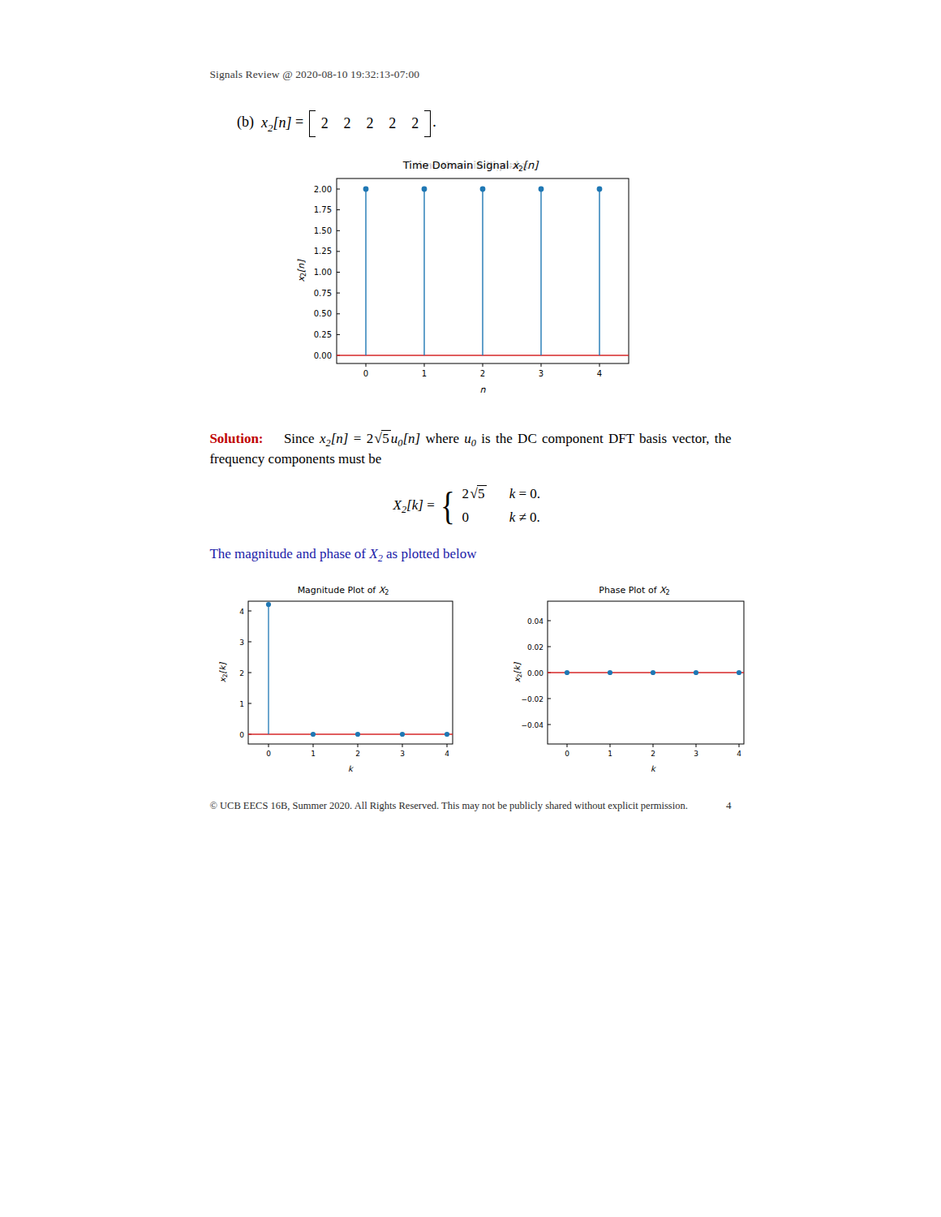Signals Review @ 2020-08-10 19:32:13-07:00
(b) x2[n] = 22222 .
Time Domain Signal x Time Domain Signal x Time Domain Signal x2[n] 2.00 1.75 1.50 1.25 1.00 0.75 0.50 0.25 0.00 x2[n] 0 1 2 3 4 n
Solution: Since x2[n] = 2√5 u0[n] where u0 is the DC component DFT basis vector, the frequency components must be
X2[k] = {
| 2 √ 5 | k = 0. |
| 0 | k ≠ 0. |
The magnitude and phase of X2 as plotted below
Magnitude Plot of X2 4 3 2 1 0 x2[k] 0 1 2 3 4 k
Phase Plot of X2 0.04 0.02 0.00 −0.02 −0.04 x2[k] 0 1 2 3 4 k
© UCB EECS 16B, Summer 2020. All Rights Reserved. This may not be publicly shared without explicit permission. 4